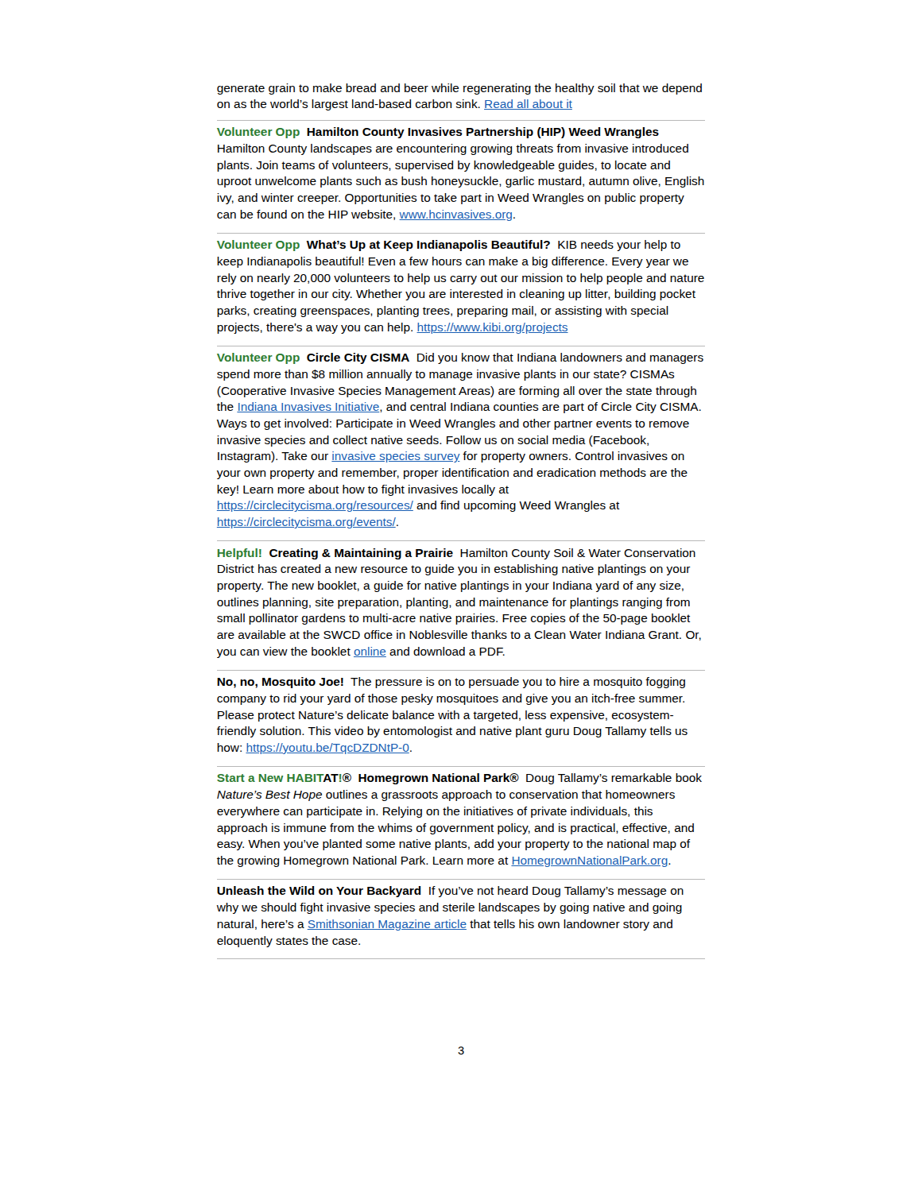generate grain to make bread and beer while regenerating the healthy soil that we depend on as the world’s largest land-based carbon sink. Read all about it
Volunteer Opp Hamilton County Invasives Partnership (HIP) Weed Wrangles Hamilton County landscapes are encountering growing threats from invasive introduced plants. Join teams of volunteers, supervised by knowledgeable guides, to locate and uproot unwelcome plants such as bush honeysuckle, garlic mustard, autumn olive, English ivy, and winter creeper. Opportunities to take part in Weed Wrangles on public property can be found on the HIP website, www.hcinvasives.org.
Volunteer Opp What’s Up at Keep Indianapolis Beautiful? KIB needs your help to keep Indianapolis beautiful! Even a few hours can make a big difference. Every year we rely on nearly 20,000 volunteers to help us carry out our mission to help people and nature thrive together in our city. Whether you are interested in cleaning up litter, building pocket parks, creating greenspaces, planting trees, preparing mail, or assisting with special projects, there's a way you can help. https://www.kibi.org/projects
Volunteer Opp Circle City CISMA Did you know that Indiana landowners and managers spend more than $8 million annually to manage invasive plants in our state? CISMAs (Cooperative Invasive Species Management Areas) are forming all over the state through the Indiana Invasives Initiative, and central Indiana counties are part of Circle City CISMA. Ways to get involved: Participate in Weed Wrangles and other partner events to remove invasive species and collect native seeds. Follow us on social media (Facebook, Instagram). Take our invasive species survey for property owners. Control invasives on your own property and remember, proper identification and eradication methods are the key! Learn more about how to fight invasives locally at https://circlecitycisma.org/resources/ and find upcoming Weed Wrangles at https://circlecitycisma.org/events/.
Helpful! Creating & Maintaining a Prairie Hamilton County Soil & Water Conservation District has created a new resource to guide you in establishing native plantings on your property. The new booklet, a guide for native plantings in your Indiana yard of any size, outlines planning, site preparation, planting, and maintenance for plantings ranging from small pollinator gardens to multi-acre native prairies. Free copies of the 50-page booklet are available at the SWCD office in Noblesville thanks to a Clean Water Indiana Grant. Or, you can view the booklet online and download a PDF.
No, no, Mosquito Joe! The pressure is on to persuade you to hire a mosquito fogging company to rid your yard of those pesky mosquitoes and give you an itch-free summer. Please protect Nature’s delicate balance with a targeted, less expensive, ecosystem-friendly solution. This video by entomologist and native plant guru Doug Tallamy tells us how: https://youtu.be/TqcDZDNtP-0.
Start a New HABIT AT!® Homegrown National Park® Doug Tallamy’s remarkable book Nature’s Best Hope outlines a grassroots approach to conservation that homeowners everywhere can participate in. Relying on the initiatives of private individuals, this approach is immune from the whims of government policy, and is practical, effective, and easy. When you’ve planted some native plants, add your property to the national map of the growing Homegrown National Park. Learn more at HomegrownNationalPark.org.
Unleash the Wild on Your Backyard If you’ve not heard Doug Tallamy’s message on why we should fight invasive species and sterile landscapes by going native and going natural, here’s a Smithsonian Magazine article that tells his own landowner story and eloquently states the case.
3